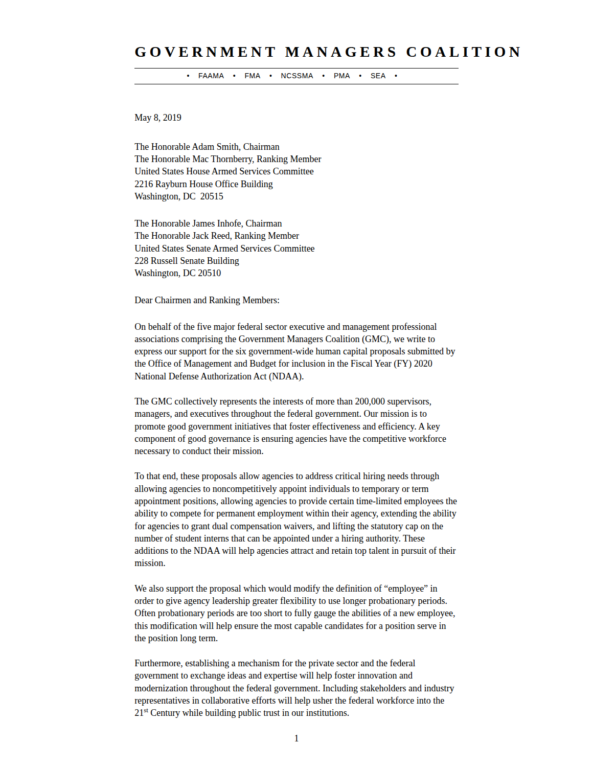GOVERNMENT MANAGERS COALITION
•FAAMA•FMA•NCSSMA•PMA•SEA•
May 8, 2019
The Honorable Adam Smith, Chairman
The Honorable Mac Thornberry, Ranking Member
United States House Armed Services Committee
2216 Rayburn House Office Building
Washington, DC 20515
The Honorable James Inhofe, Chairman
The Honorable Jack Reed, Ranking Member
United States Senate Armed Services Committee
228 Russell Senate Building
Washington, DC 20510
Dear Chairmen and Ranking Members:
On behalf of the five major federal sector executive and management professional associations comprising the Government Managers Coalition (GMC), we write to express our support for the six government-wide human capital proposals submitted by the Office of Management and Budget for inclusion in the Fiscal Year (FY) 2020 National Defense Authorization Act (NDAA).
The GMC collectively represents the interests of more than 200,000 supervisors, managers, and executives throughout the federal government. Our mission is to promote good government initiatives that foster effectiveness and efficiency. A key component of good governance is ensuring agencies have the competitive workforce necessary to conduct their mission.
To that end, these proposals allow agencies to address critical hiring needs through allowing agencies to noncompetitively appoint individuals to temporary or term appointment positions, allowing agencies to provide certain time-limited employees the ability to compete for permanent employment within their agency, extending the ability for agencies to grant dual compensation waivers, and lifting the statutory cap on the number of student interns that can be appointed under a hiring authority. These additions to the NDAA will help agencies attract and retain top talent in pursuit of their mission.
We also support the proposal which would modify the definition of “employee” in order to give agency leadership greater flexibility to use longer probationary periods. Often probationary periods are too short to fully gauge the abilities of a new employee, this modification will help ensure the most capable candidates for a position serve in the position long term.
Furthermore, establishing a mechanism for the private sector and the federal government to exchange ideas and expertise will help foster innovation and modernization throughout the federal government. Including stakeholders and industry representatives in collaborative efforts will help usher the federal workforce into the 21st Century while building public trust in our institutions.
1